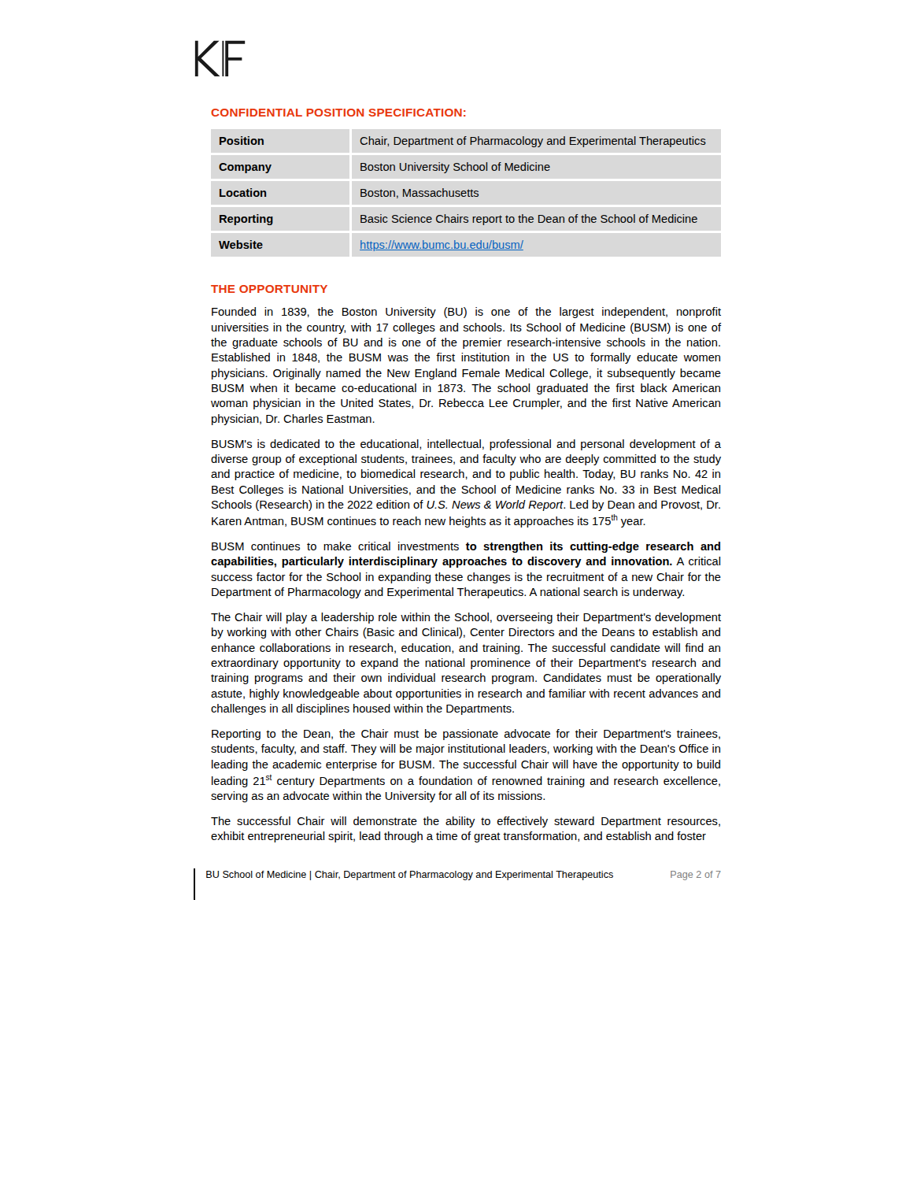CONFIDENTIAL POSITION SPECIFICATION:
| Position | Chair, Department of Pharmacology and Experimental Therapeutics |
| Company | Boston University School of Medicine |
| Location | Boston, Massachusetts |
| Reporting | Basic Science Chairs report to the Dean of the School of Medicine |
| Website | https://www.bumc.bu.edu/busm/ |
THE OPPORTUNITY
Founded in 1839, the Boston University (BU) is one of the largest independent, nonprofit universities in the country, with 17 colleges and schools. Its School of Medicine (BUSM) is one of the graduate schools of BU and is one of the premier research-intensive schools in the nation. Established in 1848, the BUSM was the first institution in the US to formally educate women physicians. Originally named the New England Female Medical College, it subsequently became BUSM when it became co-educational in 1873. The school graduated the first black American woman physician in the United States, Dr. Rebecca Lee Crumpler, and the first Native American physician, Dr. Charles Eastman.
BUSM's is dedicated to the educational, intellectual, professional and personal development of a diverse group of exceptional students, trainees, and faculty who are deeply committed to the study and practice of medicine, to biomedical research, and to public health. Today, BU ranks No. 42 in Best Colleges is National Universities, and the School of Medicine ranks No. 33 in Best Medical Schools (Research) in the 2022 edition of U.S. News & World Report. Led by Dean and Provost, Dr. Karen Antman, BUSM continues to reach new heights as it approaches its 175th year.
BUSM continues to make critical investments to strengthen its cutting-edge research and capabilities, particularly interdisciplinary approaches to discovery and innovation. A critical success factor for the School in expanding these changes is the recruitment of a new Chair for the Department of Pharmacology and Experimental Therapeutics. A national search is underway.
The Chair will play a leadership role within the School, overseeing their Department's development by working with other Chairs (Basic and Clinical), Center Directors and the Deans to establish and enhance collaborations in research, education, and training. The successful candidate will find an extraordinary opportunity to expand the national prominence of their Department's research and training programs and their own individual research program. Candidates must be operationally astute, highly knowledgeable about opportunities in research and familiar with recent advances and challenges in all disciplines housed within the Departments.
Reporting to the Dean, the Chair must be passionate advocate for their Department's trainees, students, faculty, and staff. They will be major institutional leaders, working with the Dean's Office in leading the academic enterprise for BUSM. The successful Chair will have the opportunity to build leading 21st century Departments on a foundation of renowned training and research excellence, serving as an advocate within the University for all of its missions.
The successful Chair will demonstrate the ability to effectively steward Department resources, exhibit entrepreneurial spirit, lead through a time of great transformation, and establish and foster
BU School of Medicine | Chair, Department of Pharmacology and Experimental Therapeutics Page 2 of 7